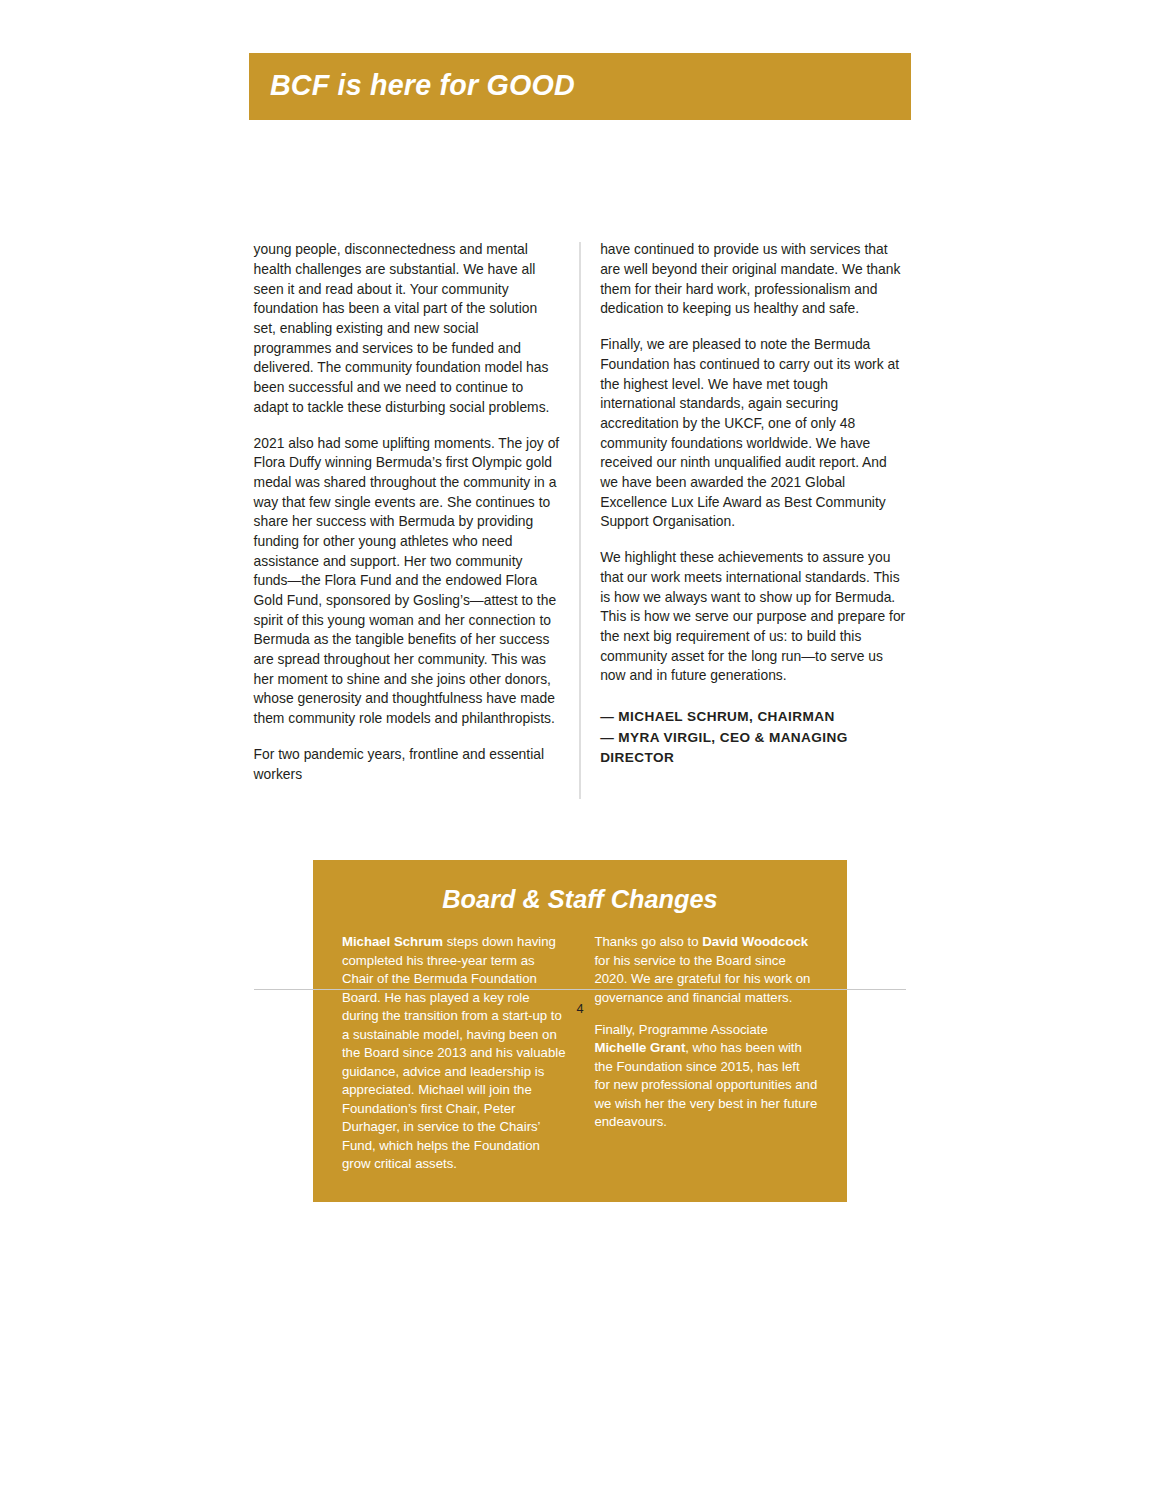BCF is here for GOOD
young people, disconnectedness and mental health challenges are substantial. We have all seen it and read about it. Your community foundation has been a vital part of the solution set, enabling existing and new social programmes and services to be funded and delivered. The community foundation model has been successful and we need to continue to adapt to tackle these disturbing social problems.
2021 also had some uplifting moments. The joy of Flora Duffy winning Bermuda’s first Olympic gold medal was shared throughout the community in a way that few single events are. She continues to share her success with Bermuda by providing funding for other young athletes who need assistance and support. Her two community funds—the Flora Fund and the endowed Flora Gold Fund, sponsored by Gosling’s—attest to the spirit of this young woman and her connection to Bermuda as the tangible benefits of her success are spread throughout her community. This was her moment to shine and she joins other donors, whose generosity and thoughtfulness have made them community role models and philanthropists.
For two pandemic years, frontline and essential workers
have continued to provide us with services that are well beyond their original mandate. We thank them for their hard work, professionalism and dedication to keeping us healthy and safe.
Finally, we are pleased to note the Bermuda Foundation has continued to carry out its work at the highest level. We have met tough international standards, again securing accreditation by the UKCF, one of only 48 community foundations worldwide. We have received our ninth unqualified audit report. And we have been awarded the 2021 Global Excellence Lux Life Award as Best Community Support Organisation.
We highlight these achievements to assure you that our work meets international standards. This is how we always want to show up for Bermuda. This is how we serve our purpose and prepare for the next big requirement of us: to build this community asset for the long run—to serve us now and in future generations.
— MICHAEL SCHRUM, CHAIRMAN
— MYRA VIRGIL, CEO & MANAGING DIRECTOR
Board & Staff Changes
Michael Schrum steps down having completed his three-year term as Chair of the Bermuda Foundation Board. He has played a key role during the transition from a start-up to a sustainable model, having been on the Board since 2013 and his valuable guidance, advice and leadership is appreciated. Michael will join the Foundation’s first Chair, Peter Durhager, in service to the Chairs’ Fund, which helps the Foundation grow critical assets.
Thanks go also to David Woodcock for his service to the Board since 2020. We are grateful for his work on governance and financial matters.
Finally, Programme Associate Michelle Grant, who has been with the Foundation since 2015, has left for new professional opportunities and we wish her the very best in her future endeavours.
4